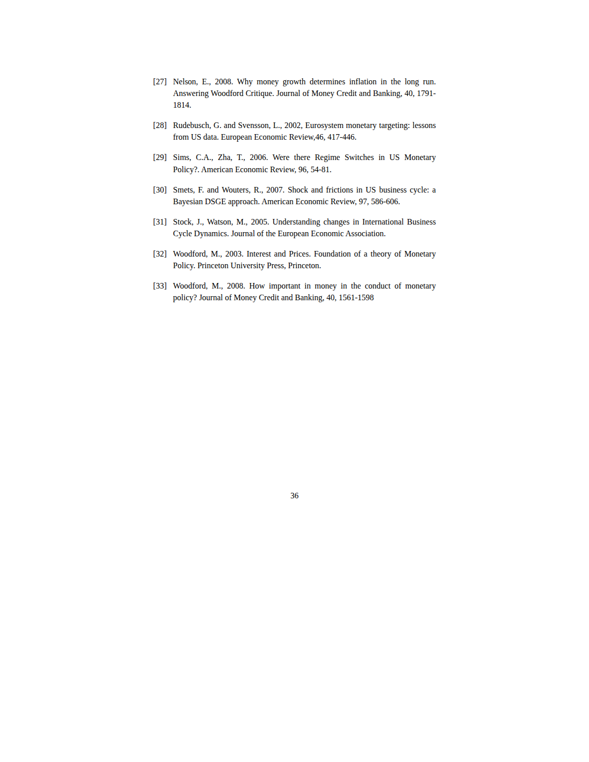[27] Nelson, E., 2008. Why money growth determines inflation in the long run. Answering Woodford Critique. Journal of Money Credit and Banking, 40, 1791-1814.
[28] Rudebusch, G. and Svensson, L., 2002, Eurosystem monetary targeting: lessons from US data. European Economic Review,46, 417-446.
[29] Sims, C.A., Zha, T., 2006. Were there Regime Switches in US Monetary Policy?. American Economic Review, 96, 54-81.
[30] Smets, F. and Wouters, R., 2007. Shock and frictions in US business cycle: a Bayesian DSGE approach. American Economic Review, 97, 586-606.
[31] Stock, J., Watson, M., 2005. Understanding changes in International Business Cycle Dynamics. Journal of the European Economic Association.
[32] Woodford, M., 2003. Interest and Prices. Foundation of a theory of Monetary Policy. Princeton University Press, Princeton.
[33] Woodford, M., 2008. How important in money in the conduct of monetary policy? Journal of Money Credit and Banking, 40, 1561-1598
36